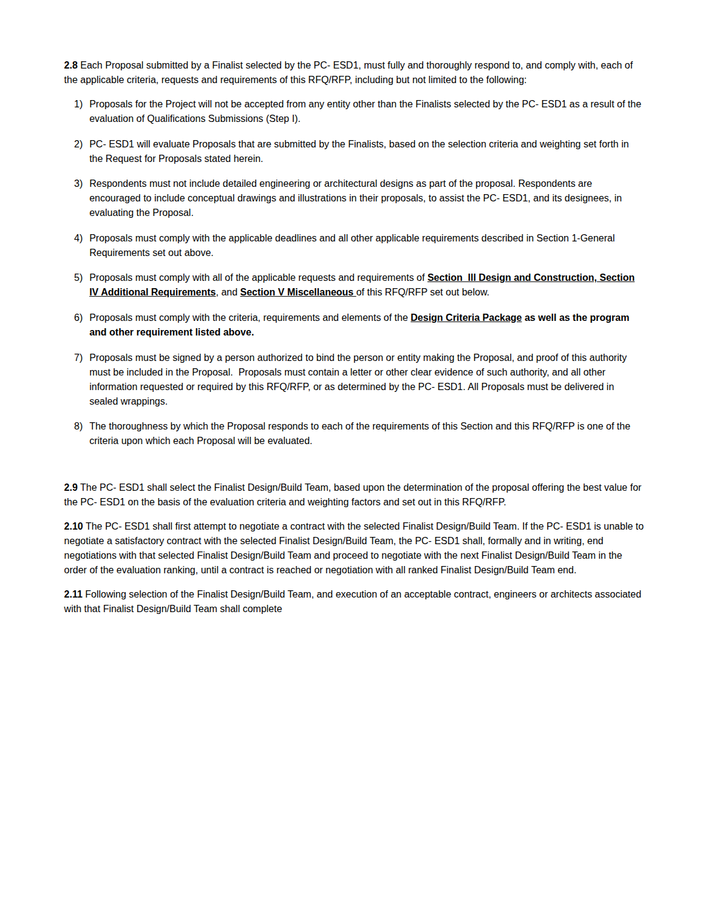2.8 Each Proposal submitted by a Finalist selected by the PC- ESD1, must fully and thoroughly respond to, and comply with, each of the applicable criteria, requests and requirements of this RFQ/RFP, including but not limited to the following:
Proposals for the Project will not be accepted from any entity other than the Finalists selected by the PC- ESD1 as a result of the evaluation of Qualifications Submissions (Step I).
PC- ESD1 will evaluate Proposals that are submitted by the Finalists, based on the selection criteria and weighting set forth in the Request for Proposals stated herein.
Respondents must not include detailed engineering or architectural designs as part of the proposal. Respondents are encouraged to include conceptual drawings and illustrations in their proposals, to assist the PC- ESD1, and its designees, in evaluating the Proposal.
Proposals must comply with the applicable deadlines and all other applicable requirements described in Section 1-General Requirements set out above.
Proposals must comply with all of the applicable requests and requirements of Section Ill Design and Construction, Section IV Additional Requirements, and Section V Miscellaneous of this RFQ/RFP set out below.
Proposals must comply with the criteria, requirements and elements of the Design Criteria Package as well as the program and other requirement listed above.
Proposals must be signed by a person authorized to bind the person or entity making the Proposal, and proof of this authority must be included in the Proposal. Proposals must contain a letter or other clear evidence of such authority, and all other information requested or required by this RFQ/RFP, or as determined by the PC- ESD1. All Proposals must be delivered in sealed wrappings.
The thoroughness by which the Proposal responds to each of the requirements of this Section and this RFQ/RFP is one of the criteria upon which each Proposal will be evaluated.
2.9 The PC- ESD1 shall select the Finalist Design/Build Team, based upon the determination of the proposal offering the best value for the PC- ESD1 on the basis of the evaluation criteria and weighting factors and set out in this RFQ/RFP.
2.10 The PC- ESD1 shall first attempt to negotiate a contract with the selected Finalist Design/Build Team. If the PC- ESD1 is unable to negotiate a satisfactory contract with the selected Finalist Design/Build Team, the PC- ESD1 shall, formally and in writing, end negotiations with that selected Finalist Design/Build Team and proceed to negotiate with the next Finalist Design/Build Team in the order of the evaluation ranking, until a contract is reached or negotiation with all ranked Finalist Design/Build Team end.
2.11 Following selection of the Finalist Design/Build Team, and execution of an acceptable contract, engineers or architects associated with that Finalist Design/Build Team shall complete